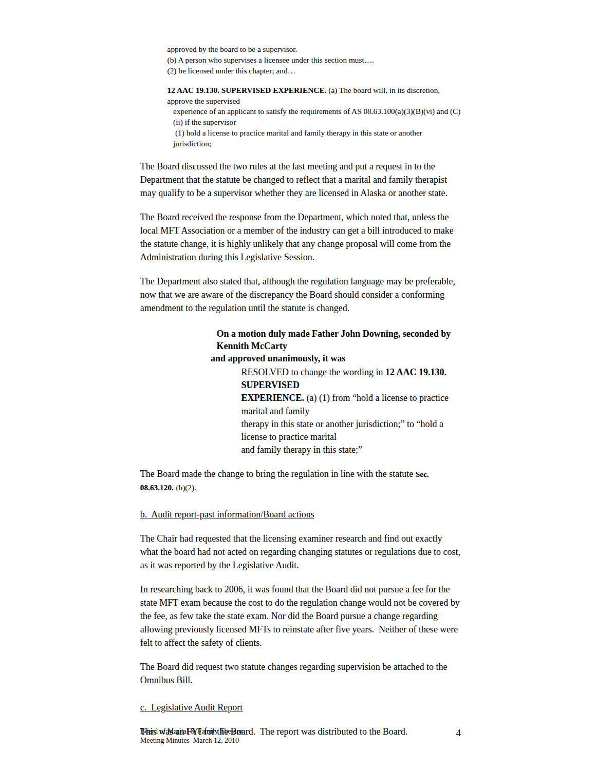approved by the board to be a supervisor.
(b) A person who supervises a licensee under this section must….
(2) be licensed under this chapter; and…
12 AAC 19.130. SUPERVISED EXPERIENCE. (a) The board will, in its discretion, approve the supervised experience of an applicant to satisfy the requirements of AS 08.63.100(a)(3)(B)(vi) and (C)(ii) if the supervisor (1) hold a license to practice marital and family therapy in this state or another jurisdiction;
The Board discussed the two rules at the last meeting and put a request in to the Department that the statute be changed to reflect that a marital and family therapist may qualify to be a supervisor whether they are licensed in Alaska or another state.
The Board received the response from the Department, which noted that, unless the local MFT Association or a member of the industry can get a bill introduced to make the statute change, it is highly unlikely that any change proposal will come from the Administration during this Legislative Session.
The Department also stated that, although the regulation language may be preferable, now that we are aware of the discrepancy the Board should consider a conforming amendment to the regulation until the statute is changed.
On a motion duly made Father John Downing, seconded by Kennith McCarty and approved unanimously, it was
RESOLVED to change the wording in 12 AAC 19.130. SUPERVISED EXPERIENCE. (a) (1) from “hold a license to practice marital and family therapy in this state or another jurisdiction;” to “hold a license to practice marital and family therapy in this state;”
The Board made the change to bring the regulation in line with the statute Sec. 08.63.120. (b)(2).
b. Audit report-past information/Board actions
The Chair had requested that the licensing examiner research and find out exactly what the board had not acted on regarding changing statutes or regulations due to cost, as it was reported by the Legislative Audit.
In researching back to 2006, it was found that the Board did not pursue a fee for the state MFT exam because the cost to do the regulation change would not be covered by the fee, as few take the state exam. Nor did the Board pursue a change regarding allowing previously licensed MFTs to reinstate after five years. Neither of these were felt to affect the safety of clients.
The Board did request two statute changes regarding supervision be attached to the Omnibus Bill.
c. Legislative Audit Report
This was an FYI for the Board. The report was distributed to the Board.
Board of Marital & Family Therapy
Meeting Minutes March 12, 2010
4